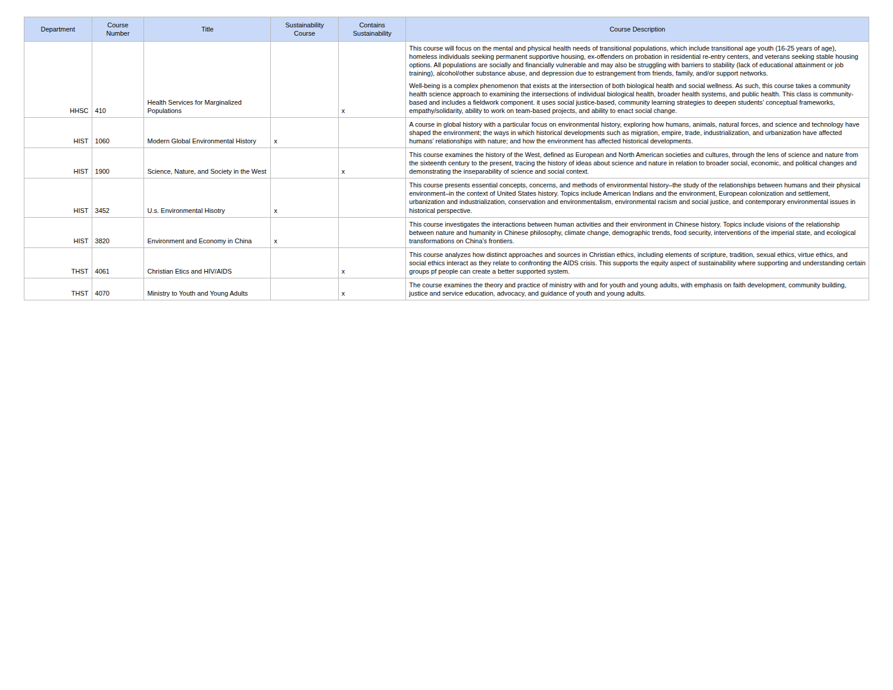| Department | Course Number | Title | Sustainability Course | Contains Sustainability | Course Description |
| --- | --- | --- | --- | --- | --- |
| HHSC | 410 | Health Services for Marginalized Populations | | x | This course will focus on the mental and physical health needs of transitional populations, which include transitional age youth (16-25 years of age), homeless individuals seeking permanent supportive housing, ex-offenders on probation in residential re-entry centers, and veterans seeking stable housing options. All populations are socially and financially vulnerable and may also be struggling with barriers to stability (lack of educational attainment or job training), alcohol/other substance abuse, and depression due to estrangement from friends, family, and/or support networks. Well-being is a complex phenomenon that exists at the intersection of both biological health and social wellness. As such, this course takes a community health science approach to examining the intersections of individual biological health, broader health systems, and public health. This class is community-based and includes a fieldwork component. it uses social justice-based, community learning strategies to deepen students’ conceptual frameworks, empathy/solidarity, ability to work on team-based projects, and ability to enact social change. |
| HIST | 1060 | Modern Global Environmental History | x | | A course in global history with a particular focus on environmental history, exploring how humans, animals, natural forces, and science and technology have shaped the environment; the ways in which historical developments such as migration, empire, trade, industrialization, and urbanization have affected humans’ relationships with nature; and how the environment has affected historical developments. |
| HIST | 1900 | Science, Nature, and Society in the West | | x | This course examines the history of the West, defined as European and North American societies and cultures, through the lens of science and nature from the sixteenth century to the present, tracing the history of ideas about science and nature in relation to broader social, economic, and political changes and demonstrating the inseparability of science and social context. |
| HIST | 3452 | U.s. Environmental Hisotry | x | | This course presents essential concepts, concerns, and methods of environmental history–the study of the relationships between humans and their physical environment–in the context of United States history. Topics include American Indians and the environment, European colonization and settlement, urbanization and industrialization, conservation and environmentalism, environmental racism and social justice, and contemporary environmental issues in historical perspective. |
| HIST | 3820 | Environment and Economy in China | x | | This course investigates the interactions between human activities and their environment in Chinese history. Topics include visions of the relationship between nature and humanity in Chinese philosophy, climate change, demographic trends, food security, interventions of the imperial state, and ecological transformations on China’s frontiers. |
| THST | 4061 | Christian Etics and HIV/AIDS | | x | This course analyzes how distinct approaches and sources in Christian ethics, including elements of scripture, tradition, sexual ethics, virtue ethics, and social ethics interact as they relate to confronting the AIDS crisis. This supports the equity aspect of sustainability where supporting and understanding certain groups pf people can create a better supported system. |
| THST | 4070 | Ministry to Youth and Young Adults | | x | The course examines the theory and practice of ministry with and for youth and young adults, with emphasis on faith development, community building, justice and service education, advocacy, and guidance of youth and young adults. |